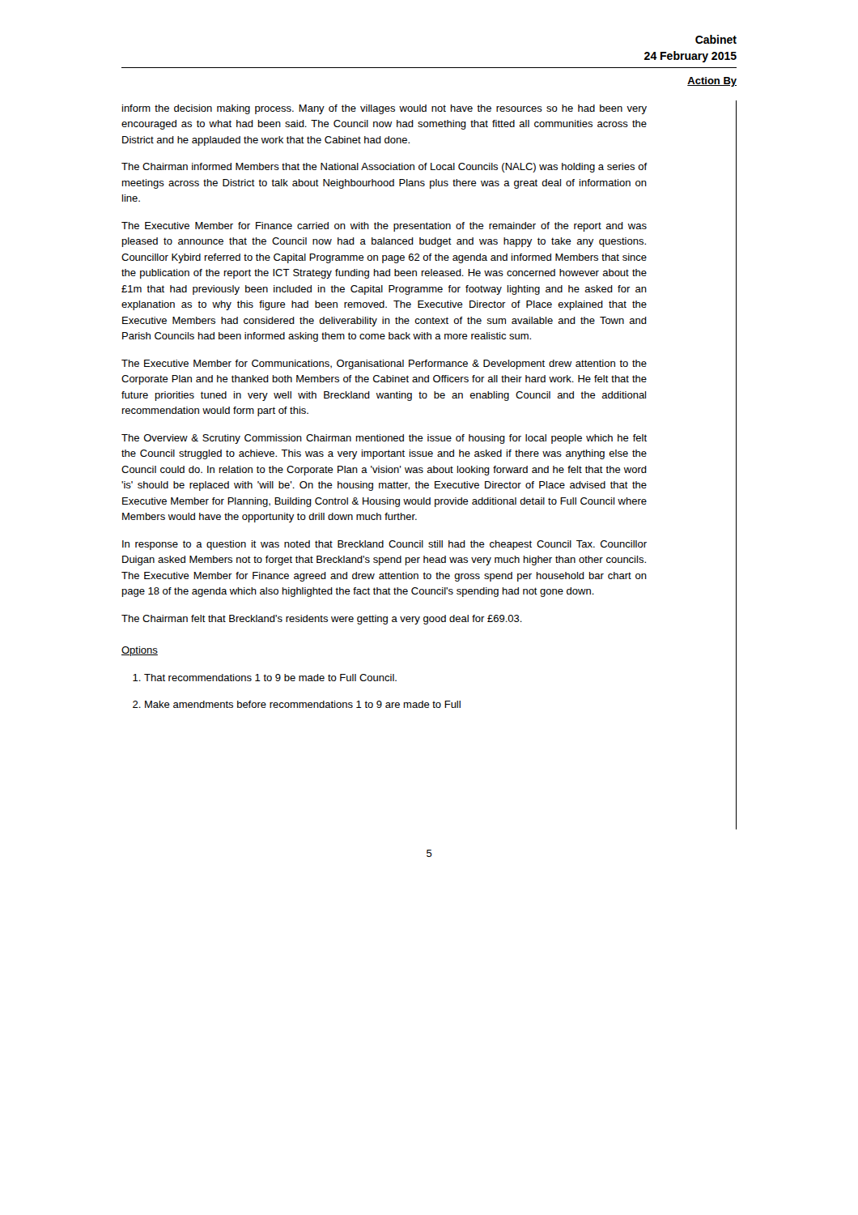Cabinet
24 February 2015
Action By
inform the decision making process. Many of the villages would not have the resources so he had been very encouraged as to what had been said. The Council now had something that fitted all communities across the District and he applauded the work that the Cabinet had done.
The Chairman informed Members that the National Association of Local Councils (NALC) was holding a series of meetings across the District to talk about Neighbourhood Plans plus there was a great deal of information on line.
The Executive Member for Finance carried on with the presentation of the remainder of the report and was pleased to announce that the Council now had a balanced budget and was happy to take any questions. Councillor Kybird referred to the Capital Programme on page 62 of the agenda and informed Members that since the publication of the report the ICT Strategy funding had been released. He was concerned however about the £1m that had previously been included in the Capital Programme for footway lighting and he asked for an explanation as to why this figure had been removed. The Executive Director of Place explained that the Executive Members had considered the deliverability in the context of the sum available and the Town and Parish Councils had been informed asking them to come back with a more realistic sum.
The Executive Member for Communications, Organisational Performance & Development drew attention to the Corporate Plan and he thanked both Members of the Cabinet and Officers for all their hard work. He felt that the future priorities tuned in very well with Breckland wanting to be an enabling Council and the additional recommendation would form part of this.
The Overview & Scrutiny Commission Chairman mentioned the issue of housing for local people which he felt the Council struggled to achieve. This was a very important issue and he asked if there was anything else the Council could do. In relation to the Corporate Plan a 'vision' was about looking forward and he felt that the word 'is' should be replaced with 'will be'. On the housing matter, the Executive Director of Place advised that the Executive Member for Planning, Building Control & Housing would provide additional detail to Full Council where Members would have the opportunity to drill down much further.
In response to a question it was noted that Breckland Council still had the cheapest Council Tax. Councillor Duigan asked Members not to forget that Breckland's spend per head was very much higher than other councils. The Executive Member for Finance agreed and drew attention to the gross spend per household bar chart on page 18 of the agenda which also highlighted the fact that the Council's spending had not gone down.
The Chairman felt that Breckland's residents were getting a very good deal for £69.03.
Options
That recommendations 1 to 9 be made to Full Council.
Make amendments before recommendations 1 to 9 are made to Full
5